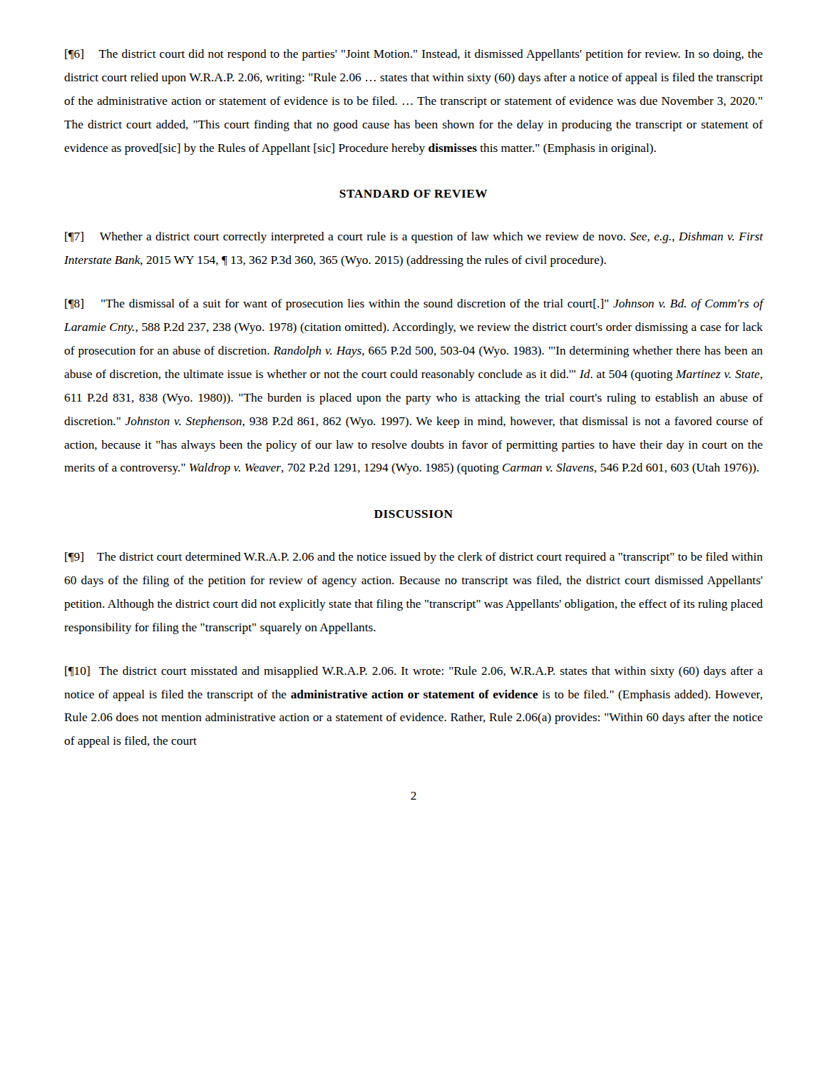[¶6] The district court did not respond to the parties' "Joint Motion." Instead, it dismissed Appellants' petition for review. In so doing, the district court relied upon W.R.A.P. 2.06, writing: "Rule 2.06 … states that within sixty (60) days after a notice of appeal is filed the transcript of the administrative action or statement of evidence is to be filed. … The transcript or statement of evidence was due November 3, 2020." The district court added, "This court finding that no good cause has been shown for the delay in producing the transcript or statement of evidence as proved[sic] by the Rules of Appellant [sic] Procedure hereby dismisses this matter." (Emphasis in original).
STANDARD OF REVIEW
[¶7] Whether a district court correctly interpreted a court rule is a question of law which we review de novo. See, e.g., Dishman v. First Interstate Bank, 2015 WY 154, ¶ 13, 362 P.3d 360, 365 (Wyo. 2015) (addressing the rules of civil procedure).
[¶8] "The dismissal of a suit for want of prosecution lies within the sound discretion of the trial court[.]" Johnson v. Bd. of Comm'rs of Laramie Cnty., 588 P.2d 237, 238 (Wyo. 1978) (citation omitted). Accordingly, we review the district court's order dismissing a case for lack of prosecution for an abuse of discretion. Randolph v. Hays, 665 P.2d 500, 503-04 (Wyo. 1983). "'In determining whether there has been an abuse of discretion, the ultimate issue is whether or not the court could reasonably conclude as it did.'" Id. at 504 (quoting Martinez v. State, 611 P.2d 831, 838 (Wyo. 1980)). "The burden is placed upon the party who is attacking the trial court's ruling to establish an abuse of discretion." Johnston v. Stephenson, 938 P.2d 861, 862 (Wyo. 1997). We keep in mind, however, that dismissal is not a favored course of action, because it "has always been the policy of our law to resolve doubts in favor of permitting parties to have their day in court on the merits of a controversy." Waldrop v. Weaver, 702 P.2d 1291, 1294 (Wyo. 1985) (quoting Carman v. Slavens, 546 P.2d 601, 603 (Utah 1976)).
DISCUSSION
[¶9] The district court determined W.R.A.P. 2.06 and the notice issued by the clerk of district court required a "transcript" to be filed within 60 days of the filing of the petition for review of agency action. Because no transcript was filed, the district court dismissed Appellants' petition. Although the district court did not explicitly state that filing the "transcript" was Appellants' obligation, the effect of its ruling placed responsibility for filing the "transcript" squarely on Appellants.
[¶10] The district court misstated and misapplied W.R.A.P. 2.06. It wrote: "Rule 2.06, W.R.A.P. states that within sixty (60) days after a notice of appeal is filed the transcript of the administrative action or statement of evidence is to be filed." (Emphasis added). However, Rule 2.06 does not mention administrative action or a statement of evidence. Rather, Rule 2.06(a) provides: "Within 60 days after the notice of appeal is filed, the court
2